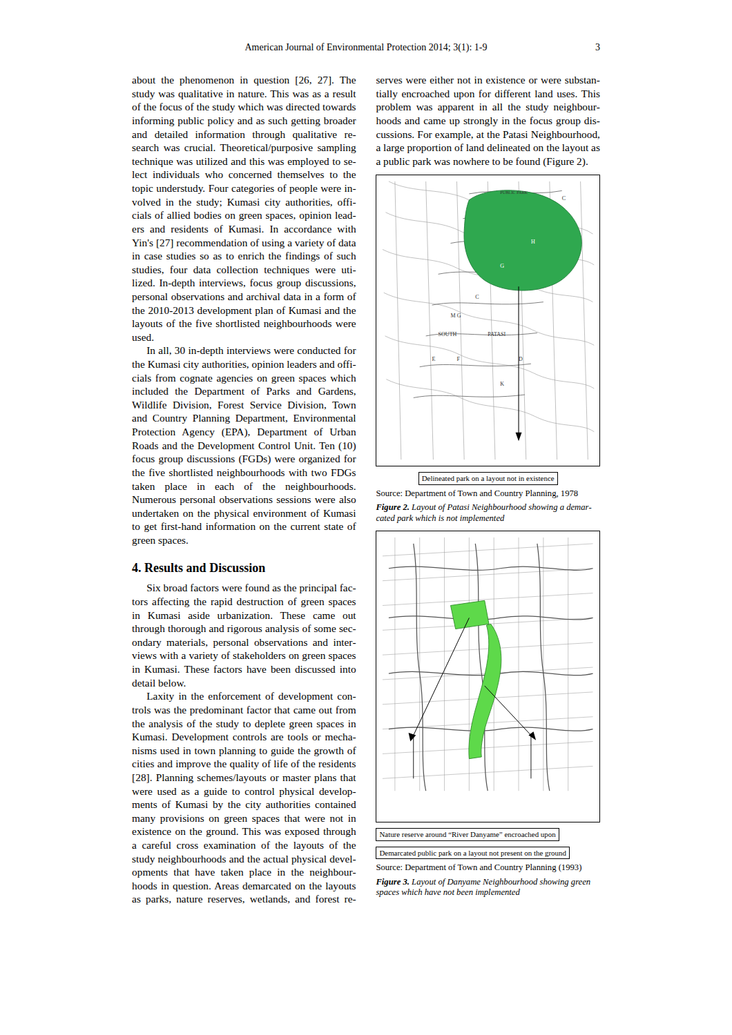American Journal of Environmental Protection 2014; 3(1): 1-9
3
about the phenomenon in question [26, 27]. The study was qualitative in nature. This was as a result of the focus of the study which was directed towards informing public policy and as such getting broader and detailed information through qualitative research was crucial. Theoretical/purposive sampling technique was utilized and this was employed to select individuals who concerned themselves to the topic understudy. Four categories of people were involved in the study; Kumasi city authorities, officials of allied bodies on green spaces, opinion leaders and residents of Kumasi. In accordance with Yin's [27] recommendation of using a variety of data in case studies so as to enrich the findings of such studies, four data collection techniques were utilized. In-depth interviews, focus group discussions, personal observations and archival data in a form of the 2010-2013 development plan of Kumasi and the layouts of the five shortlisted neighbourhoods were used.
In all, 30 in-depth interviews were conducted for the Kumasi city authorities, opinion leaders and officials from cognate agencies on green spaces which included the Department of Parks and Gardens, Wildlife Division, Forest Service Division, Town and Country Planning Department, Environmental Protection Agency (EPA), Department of Urban Roads and the Development Control Unit. Ten (10) focus group discussions (FGDs) were organized for the five shortlisted neighbourhoods with two FDGs taken place in each of the neighbourhoods. Numerous personal observations sessions were also undertaken on the physical environment of Kumasi to get first-hand information on the current state of green spaces.
4. Results and Discussion
Six broad factors were found as the principal factors affecting the rapid destruction of green spaces in Kumasi aside urbanization. These came out through thorough and rigorous analysis of some secondary materials, personal observations and interviews with a variety of stakeholders on green spaces in Kumasi. These factors have been discussed into detail below.
Laxity in the enforcement of development controls was the predominant factor that came out from the analysis of the study to deplete green spaces in Kumasi. Development controls are tools or mechanisms used in town planning to guide the growth of cities and improve the quality of life of the residents [28]. Planning schemes/layouts or master plans that were used as a guide to control physical developments of Kumasi by the city authorities contained many provisions on green spaces that were not in existence on the ground. This was exposed through a careful cross examination of the layouts of the study neighbourhoods and the actual physical developments that have taken place in the neighbourhoods in question. Areas demarcated on the layouts as parks, nature reserves, wetlands, and forest reserves were either not in existence or were substantially encroached upon for different land uses. This problem was apparent in all the study neighbourhoods and came up strongly in the focus group discussions. For example, at the Patasi Neighbourhood, a large proportion of land delineated on the layout as a public park was nowhere to be found (Figure 2).
C PUBLIC PARK H G C M G SOUTH PATASI E F D K
Delineated park on a layout not in existence
Source: Department of Town and Country Planning, 1978
Figure 2. Layout of Patasi Neighbourhood showing a demarcated park which is not implemented
Nature reserve around “River Danyame” encroached upon
Demarcated public park on a layout not present on the ground
Source: Department of Town and Country Planning (1993)
Figure 3. Layout of Danyame Neighbourhood showing green spaces which have not been implemented